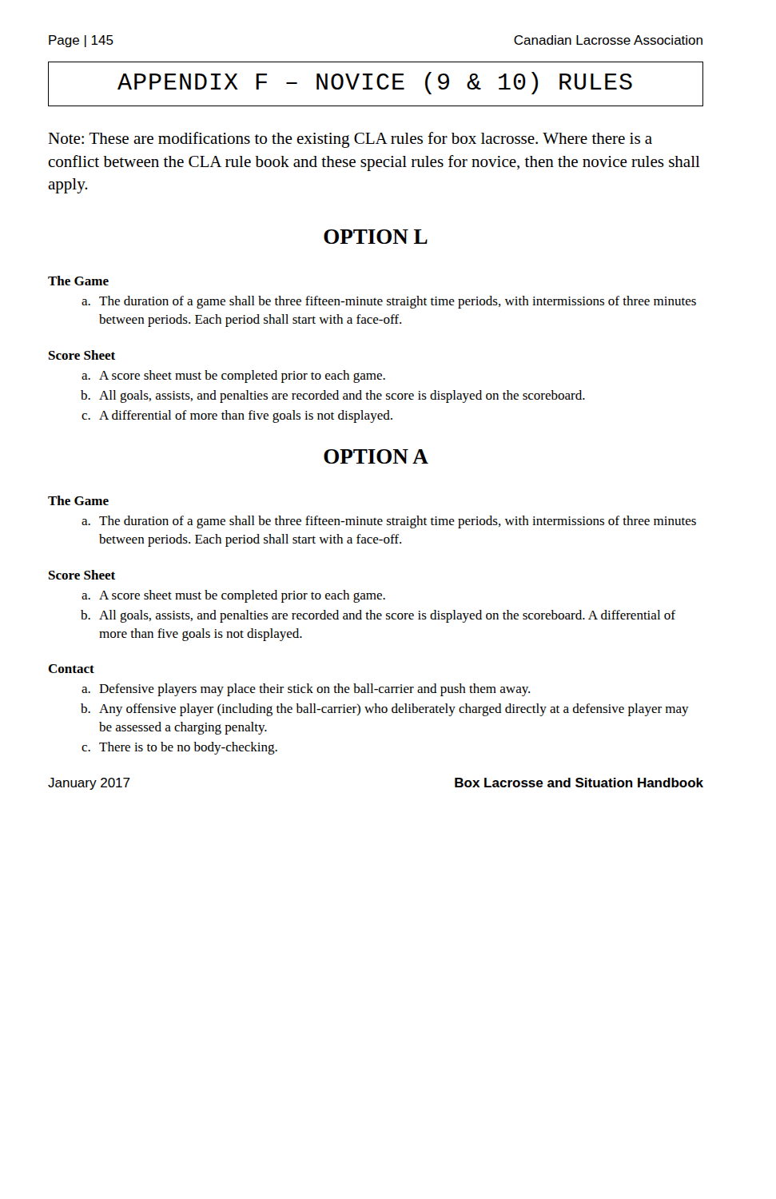Page | 145 Canadian Lacrosse Association
APPENDIX F – NOVICE (9 & 10) RULES
Note: These are modifications to the existing CLA rules for box lacrosse. Where there is a conflict between the CLA rule book and these special rules for novice, then the novice rules shall apply.
OPTION L
The Game
The duration of a game shall be three fifteen-minute straight time periods, with intermissions of three minutes between periods. Each period shall start with a face-off.
Score Sheet
A score sheet must be completed prior to each game.
All goals, assists, and penalties are recorded and the score is displayed on the scoreboard.
A differential of more than five goals is not displayed.
OPTION A
The Game
The duration of a game shall be three fifteen-minute straight time periods, with intermissions of three minutes between periods. Each period shall start with a face-off.
Score Sheet
A score sheet must be completed prior to each game.
All goals, assists, and penalties are recorded and the score is displayed on the scoreboard. A differential of more than five goals is not displayed.
Contact
Defensive players may place their stick on the ball-carrier and push them away.
Any offensive player (including the ball-carrier) who deliberately charged directly at a defensive player may be assessed a charging penalty.
There is to be no body-checking.
January 2017 Box Lacrosse and Situation Handbook